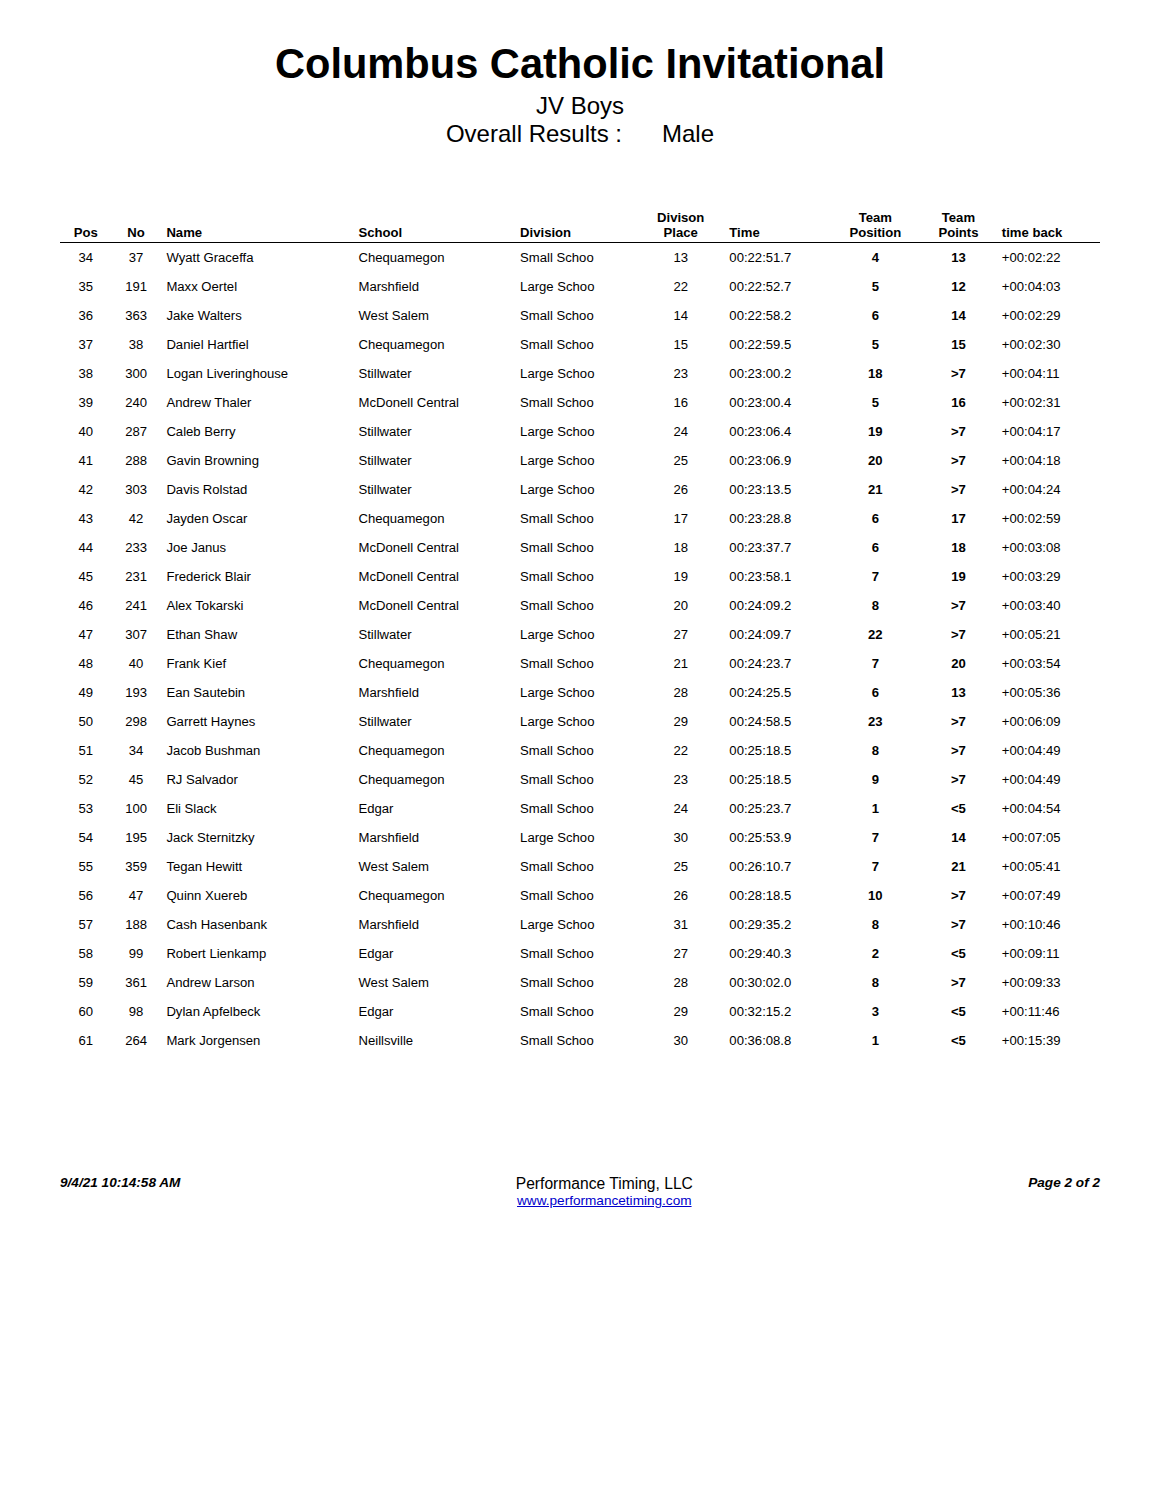Columbus Catholic Invitational
JV Boys
Overall Results : Male
| Pos | No | Name | School | Division | Divison Place | Time | Team Position | Team Points | time back |
| --- | --- | --- | --- | --- | --- | --- | --- | --- | --- |
| 34 | 37 | Wyatt Graceffa | Chequamegon | Small Schoo | 13 | 00:22:51.7 | 4 | 13 | +00:02:22 |
| 35 | 191 | Maxx Oertel | Marshfield | Large Schoo | 22 | 00:22:52.7 | 5 | 12 | +00:04:03 |
| 36 | 363 | Jake Walters | West Salem | Small Schoo | 14 | 00:22:58.2 | 6 | 14 | +00:02:29 |
| 37 | 38 | Daniel Hartfiel | Chequamegon | Small Schoo | 15 | 00:22:59.5 | 5 | 15 | +00:02:30 |
| 38 | 300 | Logan Liveringhouse | Stillwater | Large Schoo | 23 | 00:23:00.2 | 18 | >7 | +00:04:11 |
| 39 | 240 | Andrew Thaler | McDonell Central | Small Schoo | 16 | 00:23:00.4 | 5 | 16 | +00:02:31 |
| 40 | 287 | Caleb Berry | Stillwater | Large Schoo | 24 | 00:23:06.4 | 19 | >7 | +00:04:17 |
| 41 | 288 | Gavin Browning | Stillwater | Large Schoo | 25 | 00:23:06.9 | 20 | >7 | +00:04:18 |
| 42 | 303 | Davis Rolstad | Stillwater | Large Schoo | 26 | 00:23:13.5 | 21 | >7 | +00:04:24 |
| 43 | 42 | Jayden Oscar | Chequamegon | Small Schoo | 17 | 00:23:28.8 | 6 | 17 | +00:02:59 |
| 44 | 233 | Joe Janus | McDonell Central | Small Schoo | 18 | 00:23:37.7 | 6 | 18 | +00:03:08 |
| 45 | 231 | Frederick Blair | McDonell Central | Small Schoo | 19 | 00:23:58.1 | 7 | 19 | +00:03:29 |
| 46 | 241 | Alex Tokarski | McDonell Central | Small Schoo | 20 | 00:24:09.2 | 8 | >7 | +00:03:40 |
| 47 | 307 | Ethan Shaw | Stillwater | Large Schoo | 27 | 00:24:09.7 | 22 | >7 | +00:05:21 |
| 48 | 40 | Frank Kief | Chequamegon | Small Schoo | 21 | 00:24:23.7 | 7 | 20 | +00:03:54 |
| 49 | 193 | Ean Sautebin | Marshfield | Large Schoo | 28 | 00:24:25.5 | 6 | 13 | +00:05:36 |
| 50 | 298 | Garrett Haynes | Stillwater | Large Schoo | 29 | 00:24:58.5 | 23 | >7 | +00:06:09 |
| 51 | 34 | Jacob Bushman | Chequamegon | Small Schoo | 22 | 00:25:18.5 | 8 | >7 | +00:04:49 |
| 52 | 45 | RJ Salvador | Chequamegon | Small Schoo | 23 | 00:25:18.5 | 9 | >7 | +00:04:49 |
| 53 | 100 | Eli Slack | Edgar | Small Schoo | 24 | 00:25:23.7 | 1 | <5 | +00:04:54 |
| 54 | 195 | Jack Sternitzky | Marshfield | Large Schoo | 30 | 00:25:53.9 | 7 | 14 | +00:07:05 |
| 55 | 359 | Tegan Hewitt | West Salem | Small Schoo | 25 | 00:26:10.7 | 7 | 21 | +00:05:41 |
| 56 | 47 | Quinn Xuereb | Chequamegon | Small Schoo | 26 | 00:28:18.5 | 10 | >7 | +00:07:49 |
| 57 | 188 | Cash Hasenbank | Marshfield | Large Schoo | 31 | 00:29:35.2 | 8 | >7 | +00:10:46 |
| 58 | 99 | Robert Lienkamp | Edgar | Small Schoo | 27 | 00:29:40.3 | 2 | <5 | +00:09:11 |
| 59 | 361 | Andrew Larson | West Salem | Small Schoo | 28 | 00:30:02.0 | 8 | >7 | +00:09:33 |
| 60 | 98 | Dylan Apfelbeck | Edgar | Small Schoo | 29 | 00:32:15.2 | 3 | <5 | +00:11:46 |
| 61 | 264 | Mark Jorgensen | Neillsville | Small Schoo | 30 | 00:36:08.8 | 1 | <5 | +00:15:39 |
9/4/21 10:14:58 AM
Performance Timing, LLC
www.performancetiming.com
Page 2 of 2